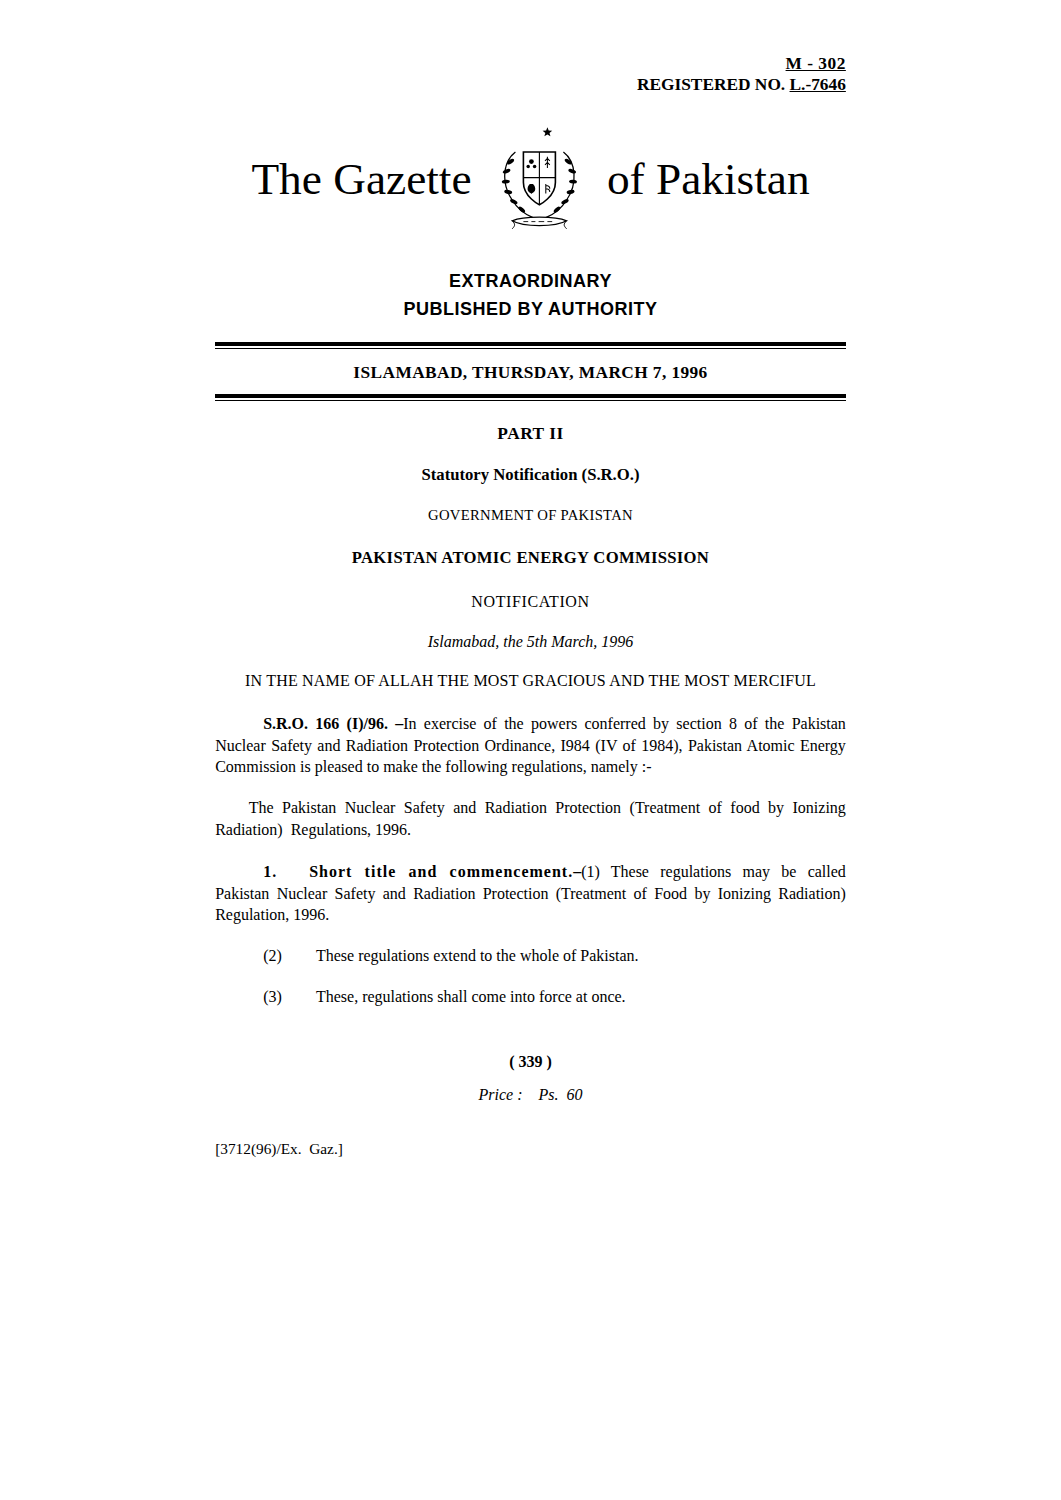M - 302
REGISTERED NO. L.-7646
The Gazette
of Pakistan
EXTRAORDINARY
PUBLISHED BY AUTHORITY
ISLAMABAD, THURSDAY, MARCH 7, 1996
PART II
Statutory Notification (S.R.O.)
GOVERNMENT OF PAKISTAN
PAKISTAN ATOMIC ENERGY COMMISSION
NOTIFICATION
Islamabad, the 5th March, 1996
IN THE NAME OF ALLAH THE MOST GRACIOUS AND THE MOST MERCIFUL
S.R.O. 166 (I)/96. –In exercise of the powers conferred by section 8 of the Pakistan Nuclear Safety and Radiation Protection Ordinance, I984 (IV of 1984), Pakistan Atomic Energy Commission is pleased to make the following regulations, namely :-
The Pakistan Nuclear Safety and Radiation Protection (Treatment of food by Ionizing Radiation) Regulations, 1996.
1.  Short title and commencement.–(1) These regulations may be called Pakistan Nuclear Safety and Radiation Protection (Treatment of Food by Ionizing Radiation) Regulation, 1996.
(2)
These regulations extend to the whole of Pakistan.
(3)
These, regulations shall come into force at once.
( 339 )
Price : Ps. 60
[3712(96)/Ex. Gaz.]